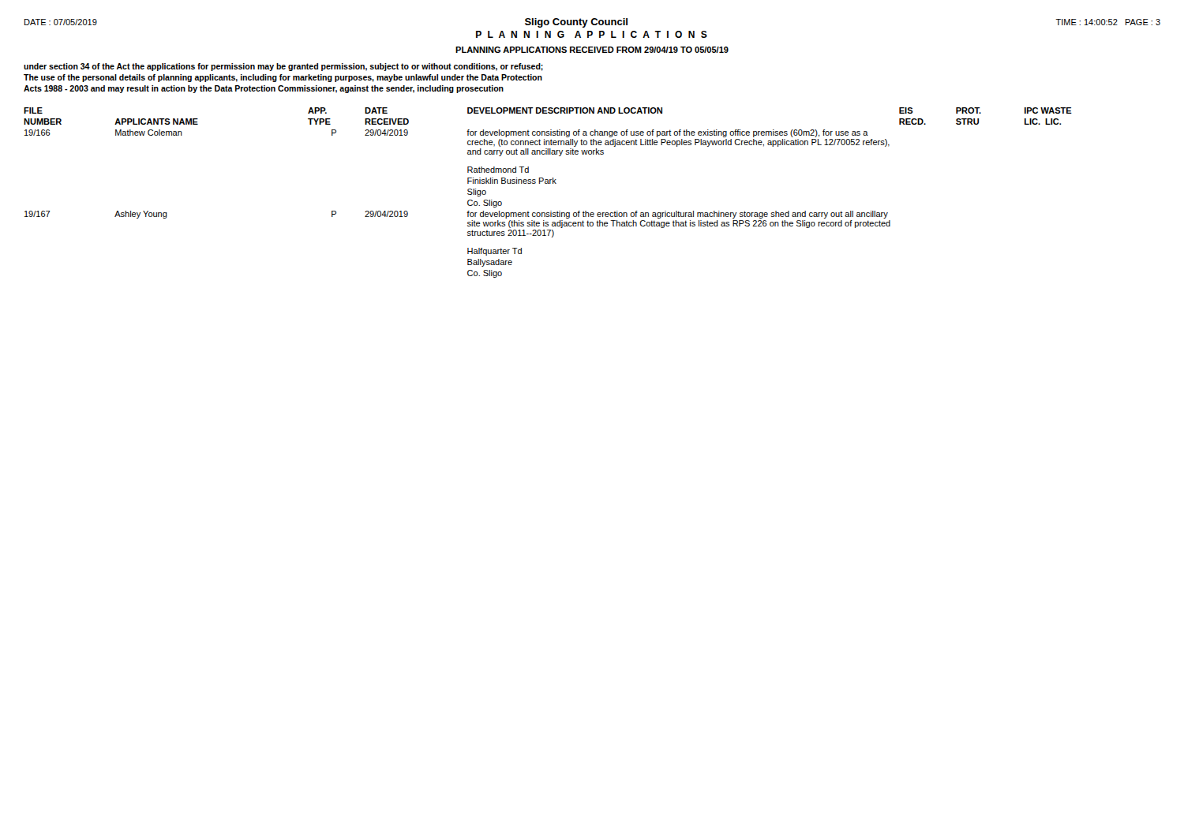DATE : 07/05/2019
Sligo County Council
TIME : 14:00:52 PAGE : 3
P L A N N I N G A P P L I C A T I O N S
PLANNING APPLICATIONS RECEIVED FROM 29/04/19 TO 05/05/19
under section 34 of the Act the applications for permission may be granted permission, subject to or without conditions, or refused; The use of the personal details of planning applicants, including for marketing purposes, maybe unlawful under the Data Protection Acts 1988 - 2003 and may result in action by the Data Protection Commissioner, against the sender, including prosecution
| FILE | | APP. | DATE | DEVELOPMENT DESCRIPTION AND LOCATION | EIS | PROT. | IPC WASTE |
| --- | --- | --- | --- | --- | --- | --- | --- |
| NUMBER | APPLICANTS NAME | TYPE | RECEIVED | | RECD. | STRU | LIC. LIC. |
| 19/166 | Mathew Coleman | P | 29/04/2019 | for development consisting of a change of use of part of the existing office premises (60m2), for use as a creche, (to connect internally to the adjacent Little Peoples Playworld Creche, application PL 12/70052 refers), and carry out all ancillary site works Rathedmond Td Finisklin Business Park Sligo Co. Sligo | | | |
| 19/167 | Ashley Young | P | 29/04/2019 | for development consisting of the erection of an agricultural machinery storage shed and carry out all ancillary site works (this site is adjacent to the Thatch Cottage that is listed as RPS 226 on the Sligo record of protected structures 2011--2017) Halfquarter Td Ballysadare Co. Sligo | | | |